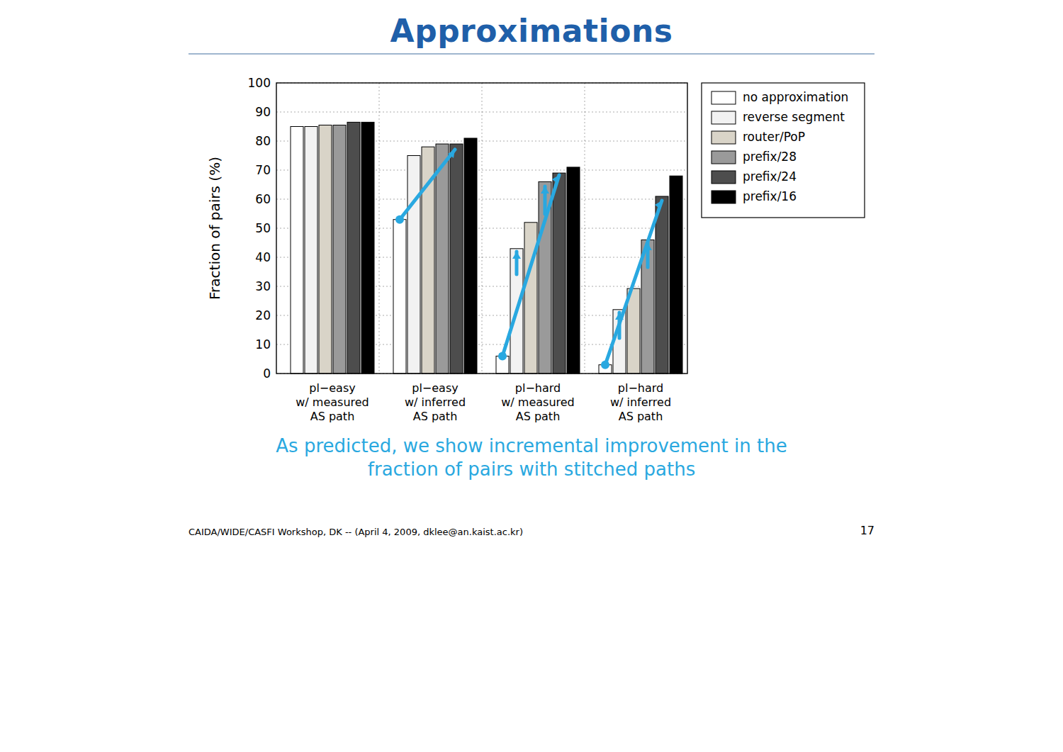Approximations
0 10 20 30 40 50 60 70 80 90 100 Fraction of pairs (%) pl−easy w/ measured AS path pl−easy w/ inferred AS path pl−hard w/ measured AS path pl−hard w/ inferred AS path no approximation reverse segment router/PoP prefix/28 prefix/24 prefix/16
As predicted, we show incremental improvement in the
fraction of pairs with stitched paths
CAIDA/WIDE/CASFI Workshop, DK -- (April 4, 2009, dklee@an.kaist.ac.kr)
17